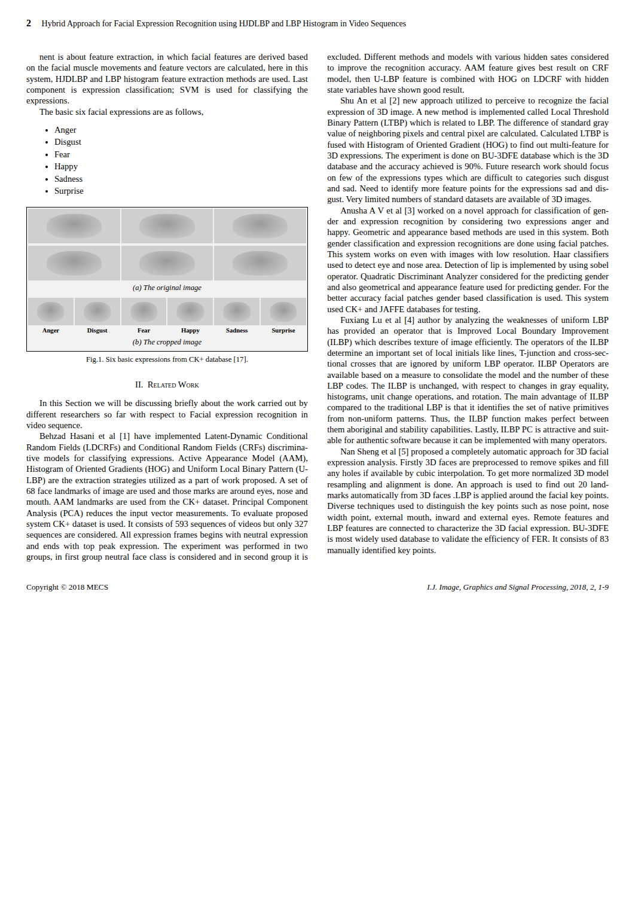2 Hybrid Approach for Facial Expression Recognition using HJDLBP and LBP Histogram in Video Sequences
nent is about feature extraction, in which facial features are derived based on the facial muscle movements and feature vectors are calculated, here in this system, HJDLBP and LBP histogram feature extraction methods are used. Last component is expression classification; SVM is used for classifying the expressions.
The basic six facial expressions are as follows,
Anger
Disgust
Fear
Happy
Sadness
Surprise
(a) The original image
Anger Disgust Fear Happy Sadness Surprise
(b) The cropped image
Fig.1. Six basic expressions from CK+ database [17].
II. Related Work
In this Section we will be discussing briefly about the work carried out by different researchers so far with respect to Facial expression recognition in video sequence.
Behzad Hasani et al [1] have implemented Latent-Dynamic Conditional Random Fields (LDCRFs) and Conditional Random Fields (CRFs) discriminative models for classifying expressions. Active Appearance Model (AAM), Histogram of Oriented Gradients (HOG) and Uniform Local Binary Pattern (U-LBP) are the extraction strategies utilized as a part of work proposed. A set of 68 face landmarks of image are used and those marks are around eyes, nose and mouth. AAM landmarks are used from the CK+ dataset. Principal Component Analysis (PCA) reduces the input vector measurements. To evaluate proposed system CK+ dataset is used. It consists of 593 sequences of videos but only 327 sequences are considered. All expression frames begins with neutral expression and ends with top peak expression. The experiment was performed in two groups, in first group neutral face class is considered and in second group it is excluded. Different methods and models with various hidden sates considered to improve the recognition accuracy. AAM feature gives best result on CRF model, then U-LBP feature is combined with HOG on LDCRF with hidden state variables have shown good result.
Shu An et al [2] new approach utilized to perceive to recognize the facial expression of 3D image. A new method is implemented called Local Threshold Binary Pattern (LTBP) which is related to LBP. The difference of standard gray value of neighboring pixels and central pixel are calculated. Calculated LTBP is fused with Histogram of Oriented Gradient (HOG) to find out multi-feature for 3D expressions. The experiment is done on BU-3DFE database which is the 3D database and the accuracy achieved is 90%. Future research work should focus on few of the expressions types which are difficult to categories such disgust and sad. Need to identify more feature points for the expressions sad and disgust. Very limited numbers of standard datasets are available of 3D images.
Anusha A V et al [3] worked on a novel approach for classification of gender and expression recognition by considering two expressions anger and happy. Geometric and appearance based methods are used in this system. Both gender classification and expression recognitions are done using facial patches. This system works on even with images with low resolution. Haar classifiers used to detect eye and nose area. Detection of lip is implemented by using sobel operator. Quadratic Discriminant Analyzer considered for the predicting gender and also geometrical and appearance feature used for predicting gender. For the better accuracy facial patches gender based classification is used. This system used CK+ and JAFFE databases for testing.
Fuxiang Lu et al [4] author by analyzing the weaknesses of uniform LBP has provided an operator that is Improved Local Boundary Improvement (ILBP) which describes texture of image efficiently. The operators of the ILBP determine an important set of local initials like lines, T-junction and cross-sectional crosses that are ignored by uniform LBP operator. ILBP Operators are available based on a measure to consolidate the model and the number of these LBP codes. The ILBP is unchanged, with respect to changes in gray equality, histograms, unit change operations, and rotation. The main advantage of ILBP compared to the traditional LBP is that it identifies the set of native primitives from non-uniform patterns. Thus, the ILBP function makes perfect between them aboriginal and stability capabilities. Lastly, ILBP PC is attractive and suitable for authentic software because it can be implemented with many operators.
Nan Sheng et al [5] proposed a completely automatic approach for 3D facial expression analysis. Firstly 3D faces are preprocessed to remove spikes and fill any holes if available by cubic interpolation. To get more normalized 3D model resampling and alignment is done. An approach is used to find out 20 landmarks automatically from 3D faces .LBP is applied around the facial key points. Diverse techniques used to distinguish the key points such as nose point, nose width point, external mouth, inward and external eyes. Remote features and LBP features are connected to characterize the 3D facial expression. BU-3DFE is most widely used database to validate the efficiency of FER. It consists of 83 manually identified key points.
Copyright © 2018 MECS I.J. Image, Graphics and Signal Processing, 2018, 2, 1-9